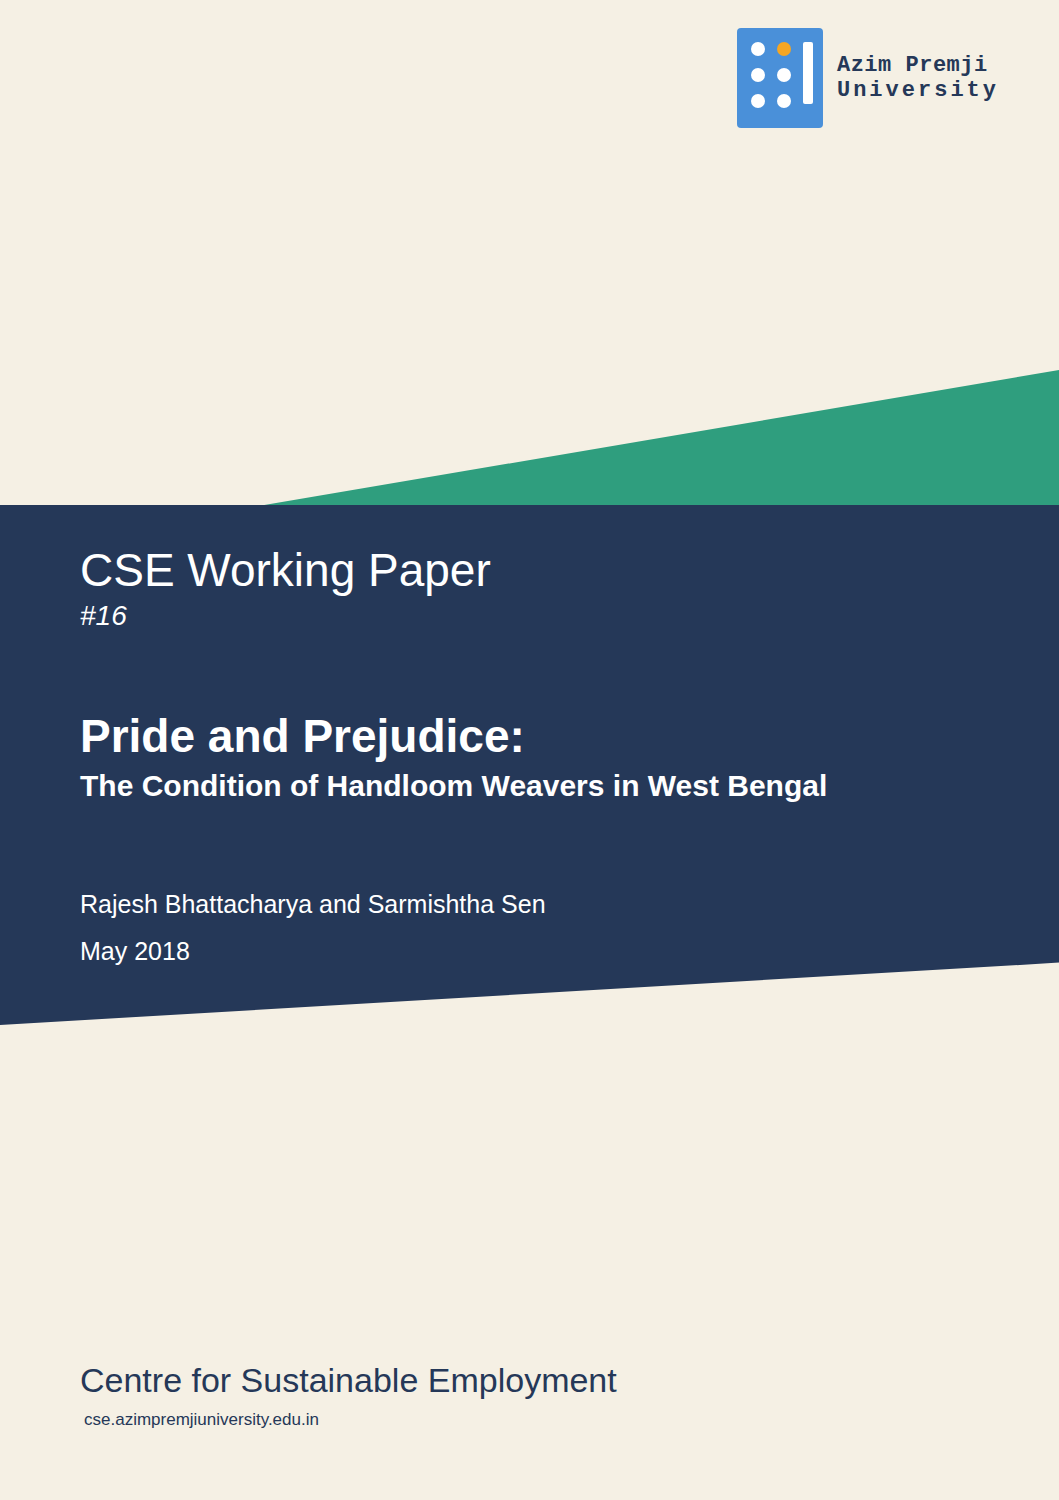Azim Premji University
CSE Working Paper
#16
Pride and Prejudice:
The Condition of Handloom Weavers in West Bengal
Rajesh Bhattacharya and Sarmishtha Sen
May 2018
Centre for Sustainable Employment
cse.azimpremjiuniversity.edu.in